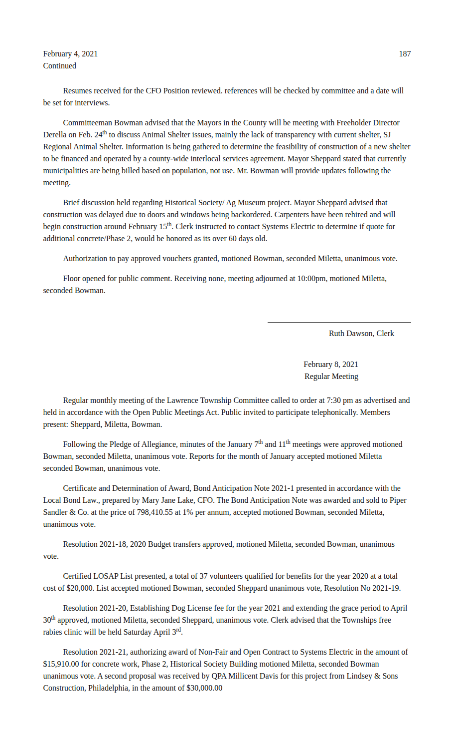February 4, 2021 187
Continued
Resumes received for the CFO Position reviewed. references will be checked by committee and a date will be set for interviews.
Committeeman Bowman advised that the Mayors in the County will be meeting with Freeholder Director Derella on Feb. 24th to discuss Animal Shelter issues, mainly the lack of transparency with current shelter, SJ Regional Animal Shelter. Information is being gathered to determine the feasibility of construction of a new shelter to be financed and operated by a county-wide interlocal services agreement. Mayor Sheppard stated that currently municipalities are being billed based on population, not use. Mr. Bowman will provide updates following the meeting.
Brief discussion held regarding Historical Society/ Ag Museum project. Mayor Sheppard advised that construction was delayed due to doors and windows being backordered. Carpenters have been rehired and will begin construction around February 15th. Clerk instructed to contact Systems Electric to determine if quote for additional concrete/Phase 2, would be honored as its over 60 days old.
Authorization to pay approved vouchers granted, motioned Bowman, seconded Miletta, unanimous vote.
Floor opened for public comment. Receiving none, meeting adjourned at 10:00pm, motioned Miletta, seconded Bowman.
Ruth Dawson, Clerk
February 8, 2021 Regular Meeting
Regular monthly meeting of the Lawrence Township Committee called to order at 7:30 pm as advertised and held in accordance with the Open Public Meetings Act. Public invited to participate telephonically. Members present: Sheppard, Miletta, Bowman.
Following the Pledge of Allegiance, minutes of the January 7th and 11th meetings were approved motioned Bowman, seconded Miletta, unanimous vote. Reports for the month of January accepted motioned Miletta seconded Bowman, unanimous vote.
Certificate and Determination of Award, Bond Anticipation Note 2021-1 presented in accordance with the Local Bond Law., prepared by Mary Jane Lake, CFO. The Bond Anticipation Note was awarded and sold to Piper Sandler & Co. at the price of 798,410.55 at 1% per annum, accepted motioned Bowman, seconded Miletta, unanimous vote.
Resolution 2021-18, 2020 Budget transfers approved, motioned Miletta, seconded Bowman, unanimous vote.
Certified LOSAP List presented, a total of 37 volunteers qualified for benefits for the year 2020 at a total cost of $20,000. List accepted motioned Bowman, seconded Sheppard unanimous vote, Resolution No 2021-19.
Resolution 2021-20, Establishing Dog License fee for the year 2021 and extending the grace period to April 30th approved, motioned Miletta, seconded Sheppard, unanimous vote. Clerk advised that the Townships free rabies clinic will be held Saturday April 3rd.
Resolution 2021-21, authorizing award of Non-Fair and Open Contract to Systems Electric in the amount of $15,910.00 for concrete work, Phase 2, Historical Society Building motioned Miletta, seconded Bowman unanimous vote. A second proposal was received by QPA Millicent Davis for this project from Lindsey & Sons Construction, Philadelphia, in the amount of $30,000.00